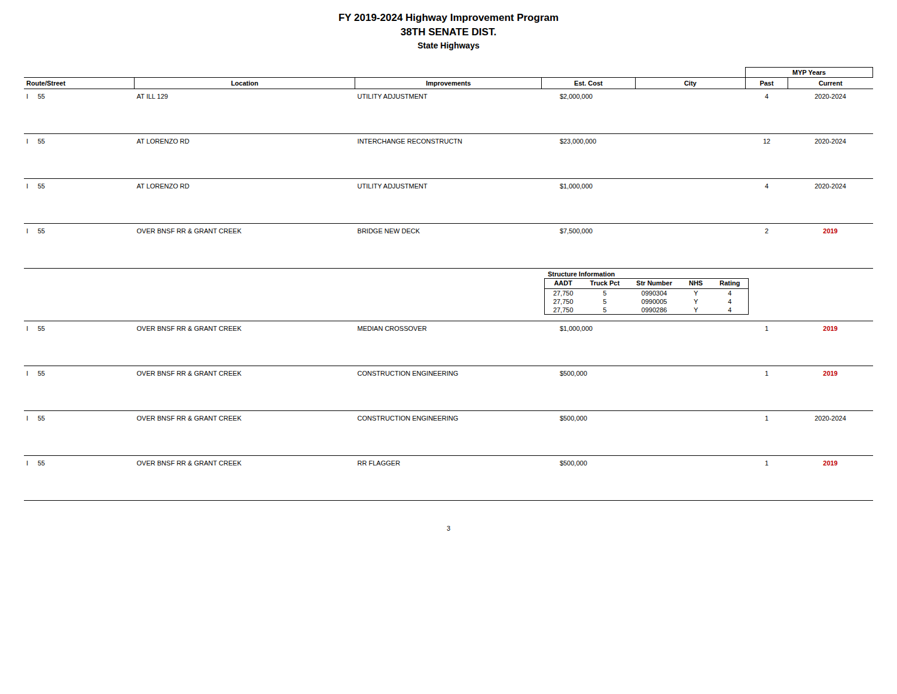FY 2019-2024 Highway Improvement Program
38TH SENATE DIST.
State Highways
| | MYP Years |
| --- | --- |
| Route/Street | Location | Improvements | Est. Cost | City | Past | Current |
| I 55 | AT ILL 129 | UTILITY ADJUSTMENT | $2,000,000 | | 4 | 2020-2024 |
| I 55 | AT LORENZO RD | INTERCHANGE RECONSTRUCTN | $23,000,000 | | 12 | 2020-2024 |
| I 55 | AT LORENZO RD | UTILITY ADJUSTMENT | $1,000,000 | | 4 | 2020-2024 |
| I 55 | OVER BNSF RR & GRANT CREEK | BRIDGE NEW DECK | $7,500,000 | | 2 | 2019 |
| | Structure Information / AADT / Truck Pct / Str Number / NHS / Rating / / --- / --- / --- / --- / --- / / 27,750 / 5 / 0990304 / Y / 4 / / 27,750 / 5 / 0990005 / Y / 4 / / 27,750 / 5 / 0990286 / Y / 4 / |
| I 55 | OVER BNSF RR & GRANT CREEK | MEDIAN CROSSOVER | $1,000,000 | | 1 | 2019 |
| I 55 | OVER BNSF RR & GRANT CREEK | CONSTRUCTION ENGINEERING | $500,000 | | 1 | 2019 |
| I 55 | OVER BNSF RR & GRANT CREEK | CONSTRUCTION ENGINEERING | $500,000 | | 1 | 2020-2024 |
| I 55 | OVER BNSF RR & GRANT CREEK | RR FLAGGER | $500,000 | | 1 | 2019 |
3